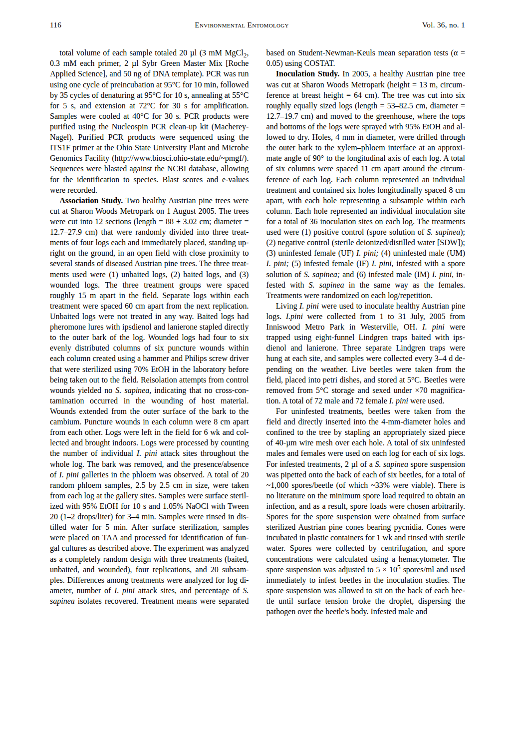116 Environmental Entomology Vol. 36, no. 1
total volume of each sample totaled 20 µl (3 mM MgCl2, 0.3 mM each primer, 2 µl Sybr Green Master Mix [Roche Applied Science], and 50 ng of DNA template). PCR was run using one cycle of preincubation at 95°C for 10 min, followed by 35 cycles of denaturing at 95°C for 10 s, annealing at 55°C for 5 s, and extension at 72°C for 30 s for amplification. Samples were cooled at 40°C for 30 s. PCR products were purified using the Nucleospin PCR clean-up kit (Macherey-Nagel). Purified PCR products were sequenced using the ITS1F primer at the Ohio State University Plant and Microbe Genomics Facility (http://www.biosci.ohio-state.edu/~pmgf/). Sequences were blasted against the NCBI database, allowing for the identification to species. Blast scores and e-values were recorded.
Association Study. Two healthy Austrian pine trees were cut at Sharon Woods Metropark on 1 August 2005. The trees were cut into 12 sections (length = 88 ± 3.02 cm; diameter = 12.7–27.9 cm) that were randomly divided into three treatments of four logs each and immediately placed, standing upright on the ground, in an open field with close proximity to several stands of diseased Austrian pine trees. The three treatments used were (1) unbaited logs, (2) baited logs, and (3) wounded logs. The three treatment groups were spaced roughly 15 m apart in the field. Separate logs within each treatment were spaced 60 cm apart from the next replication. Unbaited logs were not treated in any way. Baited logs had pheromone lures with ipsdienol and lanierone stapled directly to the outer bark of the log. Wounded logs had four to six evenly distributed columns of six puncture wounds within each column created using a hammer and Philips screw driver that were sterilized using 70% EtOH in the laboratory before being taken out to the field. Reisolation attempts from control wounds yielded no S. sapinea, indicating that no cross-contamination occurred in the wounding of host material. Wounds extended from the outer surface of the bark to the cambium. Puncture wounds in each column were 8 cm apart from each other. Logs were left in the field for 6 wk and collected and brought indoors. Logs were processed by counting the number of individual I. pini attack sites throughout the whole log. The bark was removed, and the presence/absence of I. pini galleries in the phloem was observed. A total of 20 random phloem samples, 2.5 by 2.5 cm in size, were taken from each log at the gallery sites. Samples were surface sterilized with 95% EtOH for 10 s and 1.05% NaOCl with Tween 20 (1–2 drops/liter) for 3–4 min. Samples were rinsed in distilled water for 5 min. After surface sterilization, samples were placed on TAA and processed for identification of fungal cultures as described above. The experiment was analyzed as a completely random design with three treatments (baited, unbaited, and wounded), four replications, and 20 subsamples. Differences among treatments were analyzed for log diameter, number of I. pini attack sites, and percentage of S. sapinea isolates recovered. Treatment means were separated based on Student-Newman-Keuls mean separation tests (α = 0.05) using COSTAT.
Inoculation Study. In 2005, a healthy Austrian pine tree was cut at Sharon Woods Metropark (height = 13 m, circumference at breast height = 64 cm). The tree was cut into six roughly equally sized logs (length = 53–82.5 cm, diameter = 12.7–19.7 cm) and moved to the greenhouse, where the tops and bottoms of the logs were sprayed with 95% EtOH and allowed to dry. Holes, 4 mm in diameter, were drilled through the outer bark to the xylem–phloem interface at an approximate angle of 90° to the longitudinal axis of each log. A total of six columns were spaced 11 cm apart around the circumference of each log. Each column represented an individual treatment and contained six holes longitudinally spaced 8 cm apart, with each hole representing a subsample within each column. Each hole represented an individual inoculation site for a total of 36 inoculation sites on each log. The treatments used were (1) positive control (spore solution of S. sapinea); (2) negative control (sterile deionized/distilled water [SDW]); (3) uninfested female (UF) I. pini; (4) uninfested male (UM) I. pini; (5) infested female (IF) I. pini, infested with a spore solution of S. sapinea; and (6) infested male (IM) I. pini, infested with S. sapinea in the same way as the females. Treatments were randomized on each log/repetition.
Living I. pini were used to inoculate healthy Austrian pine logs. I.pini were collected from 1 to 31 July, 2005 from Inniswood Metro Park in Westerville, OH. I. pini were trapped using eight-funnel Lindgren traps baited with ipsdienol and lanierone. Three separate Lindgren traps were hung at each site, and samples were collected every 3–4 d depending on the weather. Live beetles were taken from the field, placed into petri dishes, and stored at 5°C. Beetles were removed from 5°C storage and sexed under ×70 magnification. A total of 72 male and 72 female I. pini were used.
For uninfested treatments, beetles were taken from the field and directly inserted into the 4-mm-diameter holes and confined to the tree by stapling an appropriately sized piece of 40-µm wire mesh over each hole. A total of six uninfested males and females were used on each log for each of six logs. For infested treatments, 2 µl of a S. sapinea spore suspension was pipetted onto the back of each of six beetles, for a total of ~1,000 spores/beetle (of which ~33% were viable). There is no literature on the minimum spore load required to obtain an infection, and as a result, spore loads were chosen arbitrarily. Spores for the spore suspension were obtained from surface sterilized Austrian pine cones bearing pycnidia. Cones were incubated in plastic containers for 1 wk and rinsed with sterile water. Spores were collected by centrifugation, and spore concentrations were calculated using a hemacytometer. The spore suspension was adjusted to 5 × 105 spores/ml and used immediately to infest beetles in the inoculation studies. The spore suspension was allowed to sit on the back of each beetle until surface tension broke the droplet, dispersing the pathogen over the beetle's body. Infested male and